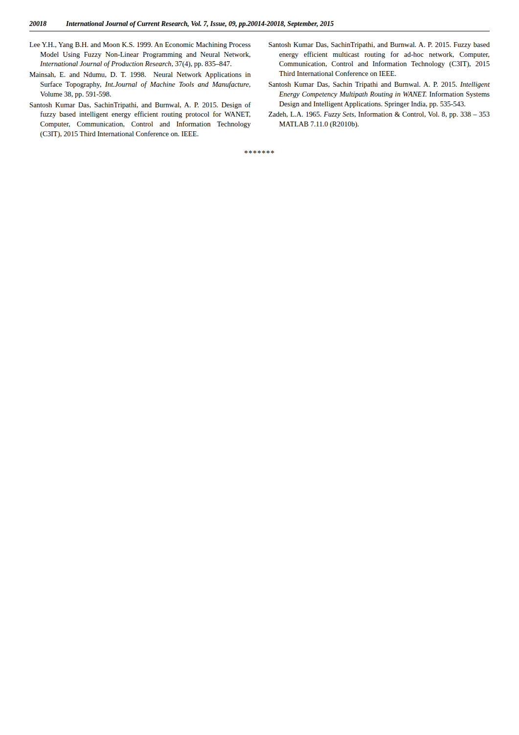20018 International Journal of Current Research, Vol. 7, Issue, 09, pp.20014-20018, September, 2015
Lee Y.H., Yang B.H. and Moon K.S. 1999. An Economic Machining Process Model Using Fuzzy Non-Linear Programming and Neural Network, International Journal of Production Research, 37(4), pp. 835–847.
Mainsah, E. and Ndumu, D. T. 1998. Neural Network Applications in Surface Topography, Int.Journal of Machine Tools and Manufacture, Volume 38, pp. 591-598.
Santosh Kumar Das, SachinTripathi, and Burnwal, A. P. 2015. Design of fuzzy based intelligent energy efficient routing protocol for WANET, Computer, Communication, Control and Information Technology (C3IT), 2015 Third International Conference on. IEEE.
Santosh Kumar Das, SachinTripathi, and Burnwal. A. P. 2015. Fuzzy based energy efficient multicast routing for ad-hoc network, Computer, Communication, Control and Information Technology (C3IT), 2015 Third International Conference on IEEE.
Santosh Kumar Das, Sachin Tripathi and Burnwal. A. P. 2015. Intelligent Energy Competency Multipath Routing in WANET. Information Systems Design and Intelligent Applications. Springer India, pp. 535-543.
Zadeh, L.A. 1965. Fuzzy Sets, Information & Control, Vol. 8, pp. 338 – 353 MATLAB 7.11.0 (R2010b).
*******